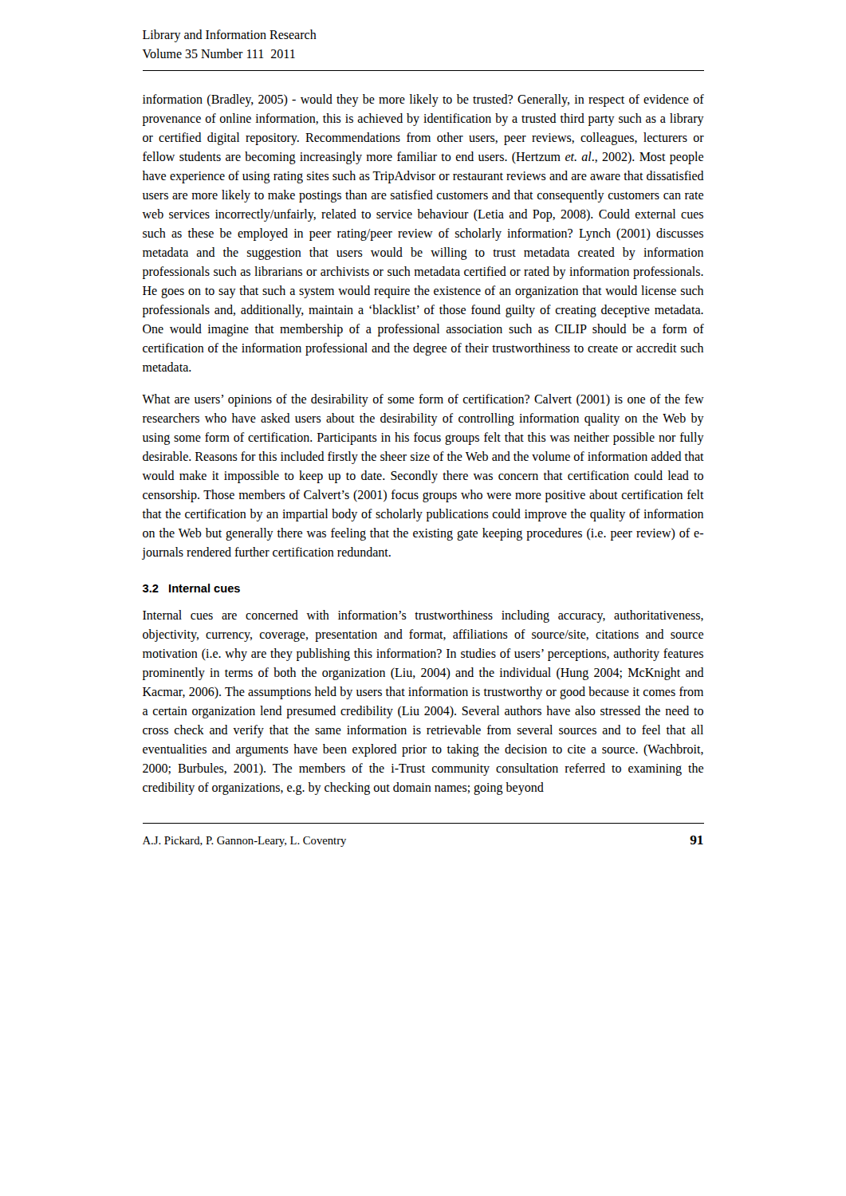Library and Information Research
Volume 35 Number 111 2011
information (Bradley, 2005) - would they be more likely to be trusted? Generally, in respect of evidence of provenance of online information, this is achieved by identification by a trusted third party such as a library or certified digital repository. Recommendations from other users, peer reviews, colleagues, lecturers or fellow students are becoming increasingly more familiar to end users. (Hertzum et. al., 2002). Most people have experience of using rating sites such as TripAdvisor or restaurant reviews and are aware that dissatisfied users are more likely to make postings than are satisfied customers and that consequently customers can rate web services incorrectly/unfairly, related to service behaviour (Letia and Pop, 2008). Could external cues such as these be employed in peer rating/peer review of scholarly information? Lynch (2001) discusses metadata and the suggestion that users would be willing to trust metadata created by information professionals such as librarians or archivists or such metadata certified or rated by information professionals. He goes on to say that such a system would require the existence of an organization that would license such professionals and, additionally, maintain a ‘blacklist’ of those found guilty of creating deceptive metadata. One would imagine that membership of a professional association such as CILIP should be a form of certification of the information professional and the degree of their trustworthiness to create or accredit such metadata.
What are users’ opinions of the desirability of some form of certification? Calvert (2001) is one of the few researchers who have asked users about the desirability of controlling information quality on the Web by using some form of certification. Participants in his focus groups felt that this was neither possible nor fully desirable. Reasons for this included firstly the sheer size of the Web and the volume of information added that would make it impossible to keep up to date. Secondly there was concern that certification could lead to censorship. Those members of Calvert’s (2001) focus groups who were more positive about certification felt that the certification by an impartial body of scholarly publications could improve the quality of information on the Web but generally there was feeling that the existing gate keeping procedures (i.e. peer review) of e-journals rendered further certification redundant.
3.2 Internal cues
Internal cues are concerned with information’s trustworthiness including accuracy, authoritativeness, objectivity, currency, coverage, presentation and format, affiliations of source/site, citations and source motivation (i.e. why are they publishing this information? In studies of users’ perceptions, authority features prominently in terms of both the organization (Liu, 2004) and the individual (Hung 2004; McKnight and Kacmar, 2006). The assumptions held by users that information is trustworthy or good because it comes from a certain organization lend presumed credibility (Liu 2004). Several authors have also stressed the need to cross check and verify that the same information is retrievable from several sources and to feel that all eventualities and arguments have been explored prior to taking the decision to cite a source. (Wachbroit, 2000; Burbules, 2001). The members of the i-Trust community consultation referred to examining the credibility of organizations, e.g. by checking out domain names; going beyond
A.J. Pickard, P. Gannon-Leary, L. Coventry 91